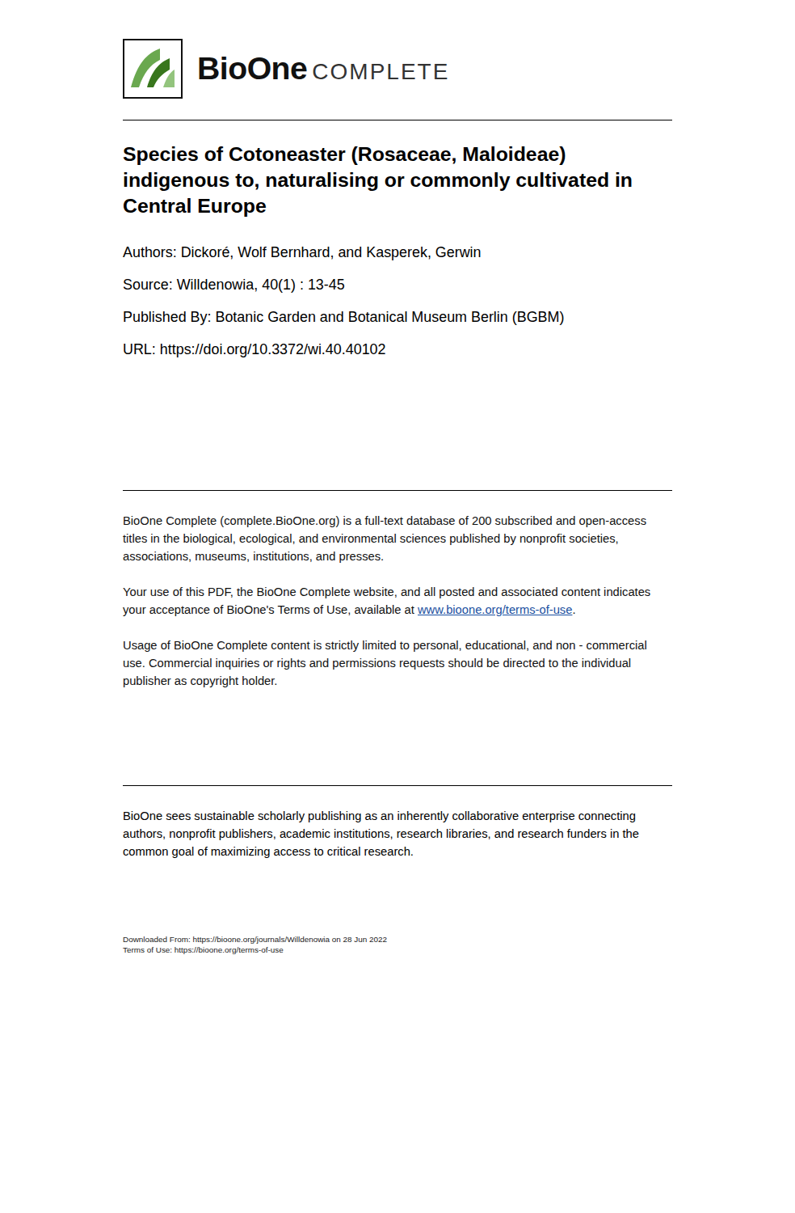Bio One COMPLETE
Species of Cotoneaster (Rosaceae, Maloideae) indigenous to, naturalising or commonly cultivated in Central Europe
Authors: Dickoré, Wolf Bernhard, and Kasperek, Gerwin
Source: Willdenowia, 40(1) : 13-45
Published By: Botanic Garden and Botanical Museum Berlin (BGBM)
URL: https://doi.org/10.3372/wi.40.40102
BioOne Complete (complete.BioOne.org) is a full-text database of 200 subscribed and open-access titles in the biological, ecological, and environmental sciences published by nonprofit societies, associations, museums, institutions, and presses.
Your use of this PDF, the BioOne Complete website, and all posted and associated content indicates your acceptance of BioOne's Terms of Use, available at www.bioone.org/terms-of-use.
Usage of BioOne Complete content is strictly limited to personal, educational, and non - commercial use. Commercial inquiries or rights and permissions requests should be directed to the individual publisher as copyright holder.
BioOne sees sustainable scholarly publishing as an inherently collaborative enterprise connecting authors, nonprofit publishers, academic institutions, research libraries, and research funders in the common goal of maximizing access to critical research.
Downloaded From: https://bioone.org/journals/Willdenowia on 28 Jun 2022
Terms of Use: https://bioone.org/terms-of-use